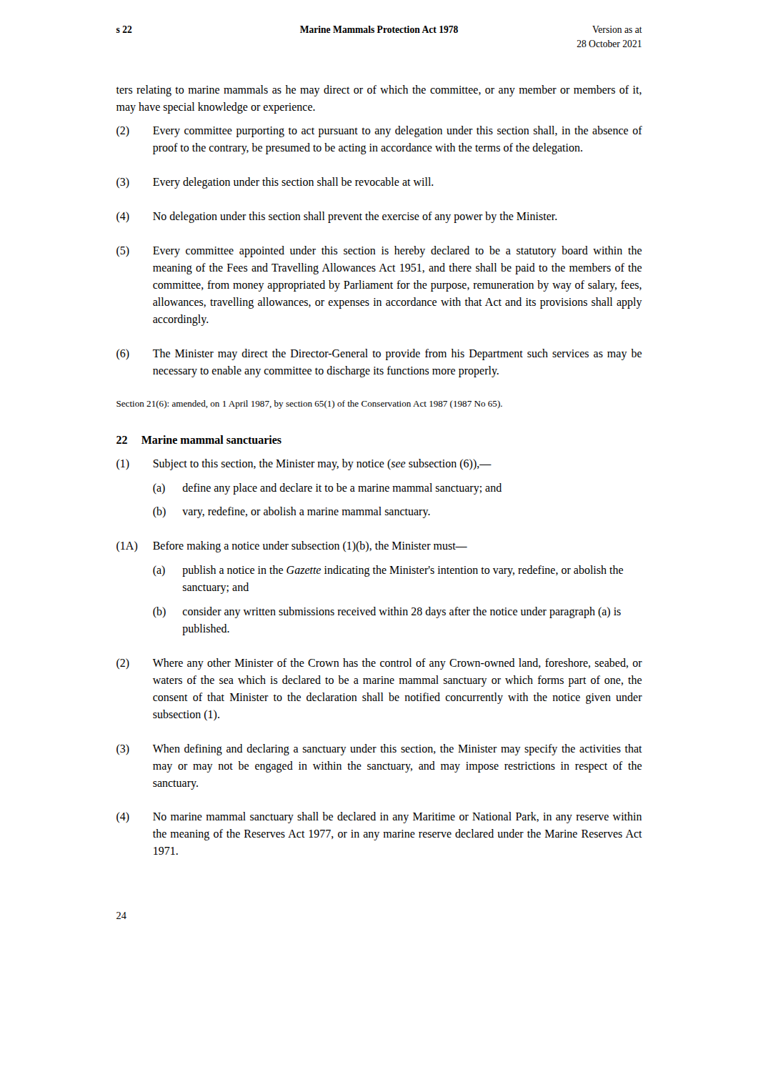s 22
Marine Mammals Protection Act 1978
Version as at 28 October 2021
ters relating to marine mammals as he may direct or of which the committee, or any member or members of it, may have special knowledge or experience.
(2)
Every committee purporting to act pursuant to any delegation under this section shall, in the absence of proof to the contrary, be presumed to be acting in accordance with the terms of the delegation.
(3)
Every delegation under this section shall be revocable at will.
(4)
No delegation under this section shall prevent the exercise of any power by the Minister.
(5)
Every committee appointed under this section is hereby declared to be a statutory board within the meaning of the Fees and Travelling Allowances Act 1951, and there shall be paid to the members of the committee, from money appropriated by Parliament for the purpose, remuneration by way of salary, fees, allowances, travelling allowances, or expenses in accordance with that Act and its provisions shall apply accordingly.
(6)
The Minister may direct the Director-General to provide from his Department such services as may be necessary to enable any committee to discharge its functions more properly.
Section 21(6): amended, on 1 April 1987, by section 65(1) of the Conservation Act 1987 (1987 No 65).
22 Marine mammal sanctuaries
(1)
Subject to this section, the Minister may, by notice (see subsection (6)),—
(a)
define any place and declare it to be a marine mammal sanctuary; and
(b)
vary, redefine, or abolish a marine mammal sanctuary.
(1A)
Before making a notice under subsection (1)(b), the Minister must—
(a)
publish a notice in the Gazette indicating the Minister's intention to vary, redefine, or abolish the sanctuary; and
(b)
consider any written submissions received within 28 days after the notice under paragraph (a) is published.
(2)
Where any other Minister of the Crown has the control of any Crown-owned land, foreshore, seabed, or waters of the sea which is declared to be a marine mammal sanctuary or which forms part of one, the consent of that Minister to the declaration shall be notified concurrently with the notice given under subsection (1).
(3)
When defining and declaring a sanctuary under this section, the Minister may specify the activities that may or may not be engaged in within the sanctuary, and may impose restrictions in respect of the sanctuary.
(4)
No marine mammal sanctuary shall be declared in any Maritime or National Park, in any reserve within the meaning of the Reserves Act 1977, or in any marine reserve declared under the Marine Reserves Act 1971.
24